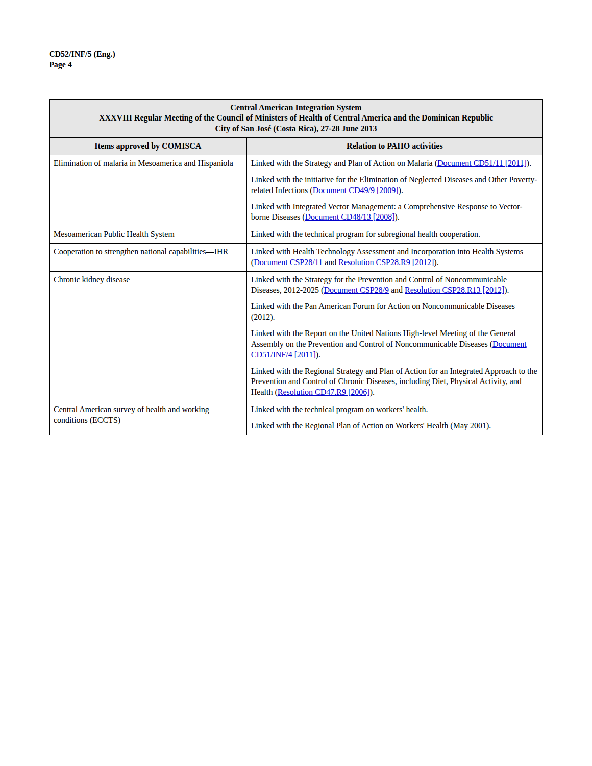CD52/INF/5 (Eng.)
Page 4
| Central American Integration System XXXVIII Regular Meeting of the Council of Ministers of Health of Central America and the Dominican Republic City of San José (Costa Rica), 27-28 June 2013 |
| --- |
| Items approved by COMISCA | Relation to PAHO activities |
| Elimination of malaria in Mesoamerica and Hispaniola | Linked with the Strategy and Plan of Action on Malaria ( Document CD51/11 [2011] ). Linked with the initiative for the Elimination of Neglected Diseases and Other Poverty-related Infections ( Document CD49/9 [2009] ). Linked with Integrated Vector Management: a Comprehensive Response to Vector-borne Diseases ( Document CD48/13 [2008] ). |
| Mesoamerican Public Health System | Linked with the technical program for subregional health cooperation. |
| Cooperation to strengthen national capabilities—IHR | Linked with Health Technology Assessment and Incorporation into Health Systems ( Document CSP28/11 and Resolution CSP28.R9 [2012] ). |
| Chronic kidney disease | Linked with the Strategy for the Prevention and Control of Noncommunicable Diseases, 2012-2025 ( Document CSP28/9 and Resolution CSP28.R13 [2012] ). Linked with the Pan American Forum for Action on Noncommunicable Diseases (2012). Linked with the Report on the United Nations High-level Meeting of the General Assembly on the Prevention and Control of Noncommunicable Diseases ( Document CD51/INF/4 [2011] ). Linked with the Regional Strategy and Plan of Action for an Integrated Approach to the Prevention and Control of Chronic Diseases, including Diet, Physical Activity, and Health ( Resolution CD47.R9 [2006] ). |
| Central American survey of health and working conditions (ECCTS) | Linked with the technical program on workers' health. Linked with the Regional Plan of Action on Workers' Health (May 2001). |